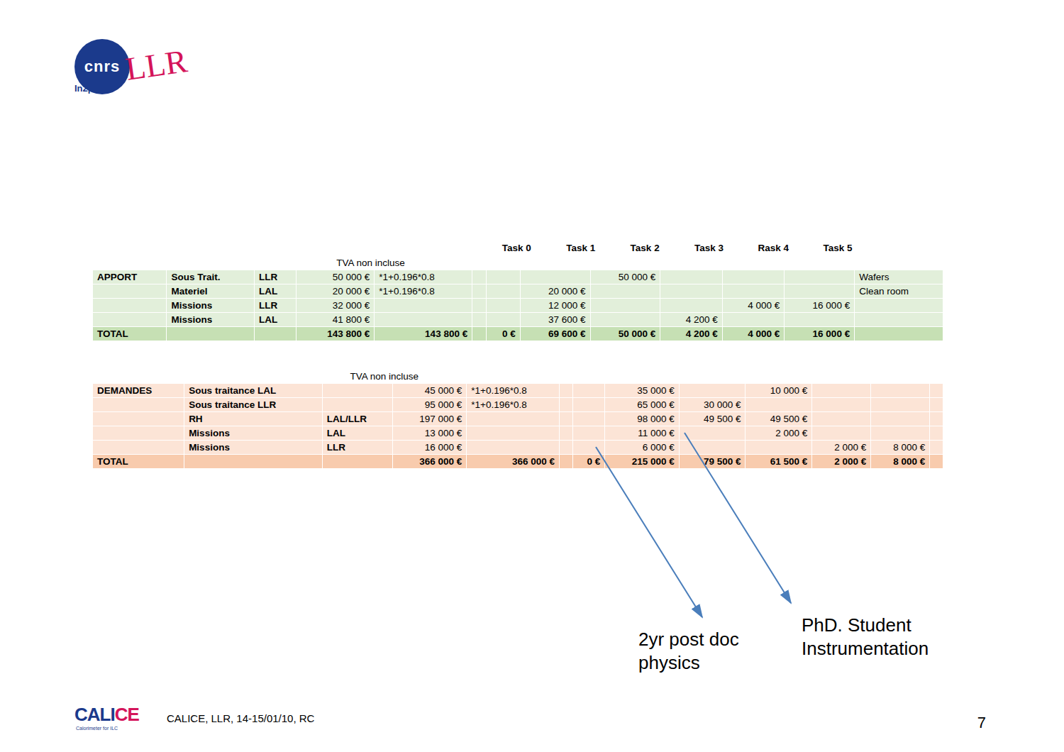cnrs
In2p3
LLR
| | | | | | | Task 0 | Task 1 | Task 2 | Task 3 | Rask 4 | Task 5 | |
| | | | | TVA non incluse | | | | | | | | |
| APPORT | Sous Trait. | LLR | 50 000 € | *1+0.196*0.8 | | | | 50 000 € | | | | Wafers |
| | Materiel | LAL | 20 000 € | *1+0.196*0.8 | | | 20 000 € | | | | | Clean room |
| | Missions | LLR | 32 000 € | | | | 12 000 € | | | 4 000 € | 16 000 € | |
| | Missions | LAL | 41 800 € | | | | 37 600 € | | 4 200 € | | | |
| TOTAL | | | 143 800 € | 143 800 € | | 0 € | 69 600 € | 50 000 € | 4 200 € | 4 000 € | 16 000 € | |
| | | | | TVA non incluse | | | | | | | | |
| DEMANDES | Sous traitance LAL | | 45 000 € | *1+0.196*0.8 | | | 35 000 € | | 10 000 € | | | |
| | Sous traitance LLR | | 95 000 € | *1+0.196*0.8 | | | 65 000 € | 30 000 € | | | | |
| | RH | LAL/LLR | 197 000 € | | | | 98 000 € | 49 500 € | 49 500 € | | | |
| | Missions | LAL | 13 000 € | | | | 11 000 € | | 2 000 € | | | |
| | Missions | LLR | 16 000 € | | | | 6 000 € | | | 2 000 € | 8 000 € | |
| TOTAL | | | 366 000 € | 366 000 € | | 0 € | 215 000 € | 79 500 € | 61 500 € | 2 000 € | 8 000 € | |
2yr post doc
physics
PhD. Student
Instrumentation
CALICE Calorimeter for ILC
CALICE, LLR, 14-15/01/10, RC
7